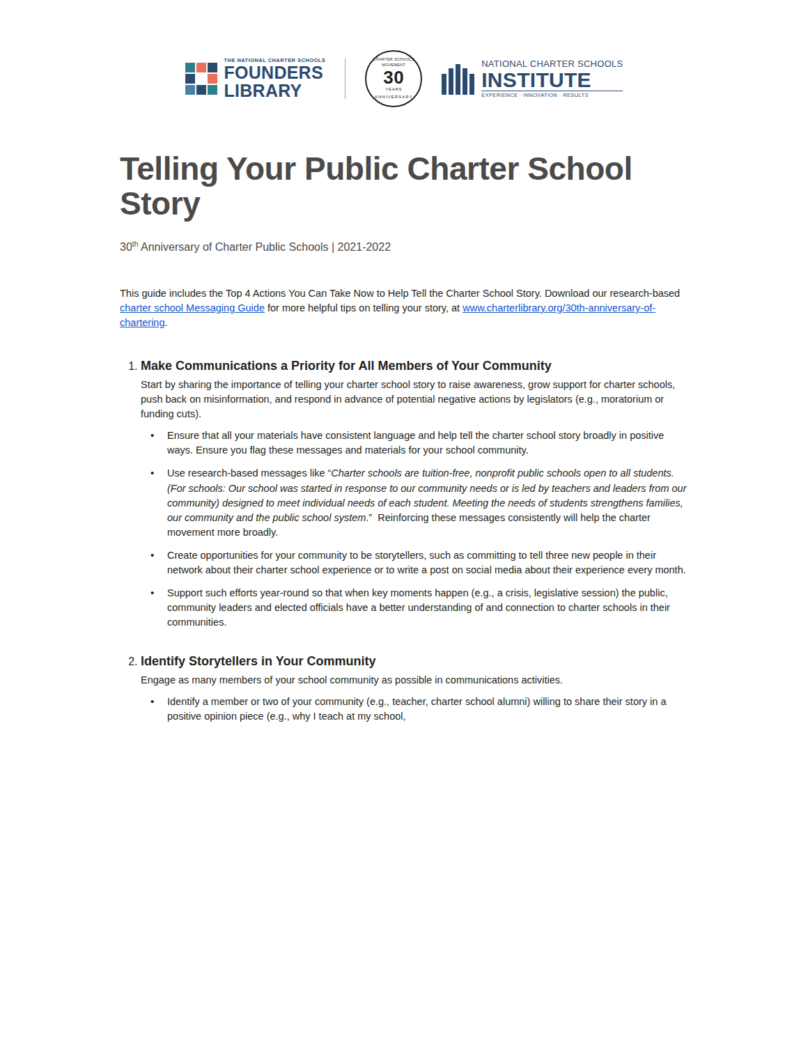THE NATIONAL CHARTER SCHOOLS
FOUNDERS
LIBRARY
CHARTER SCHOOLS MOVEMENT
30
YEARS
ANNIVERSARY
NATIONAL CHARTER SCHOOLS
INSTITUTE
EXPERIENCE · INNOVATION · RESULTS
Telling Your Public Charter School Story
30th Anniversary of Charter Public Schools | 2021-2022
This guide includes the Top 4 Actions You Can Take Now to Help Tell the Charter School Story. Download our research-based charter school Messaging Guide for more helpful tips on telling your story, at www.charterlibrary.org/30th-anniversary-of-chartering.
Make Communications a Priority for All Members of Your Community
Start by sharing the importance of telling your charter school story to raise awareness, grow support for charter schools, push back on misinformation, and respond in advance of potential negative actions by legislators (e.g., moratorium or funding cuts).
Ensure that all your materials have consistent language and help tell the charter school story broadly in positive ways. Ensure you flag these messages and materials for your school community.
Use research-based messages like “Charter schools are tuition-free, nonprofit public schools open to all students. (For schools: Our school was started in response to our community needs or is led by teachers and leaders from our community) designed to meet individual needs of each student. Meeting the needs of students strengthens families, our community and the public school system.” Reinforcing these messages consistently will help the charter movement more broadly.
Create opportunities for your community to be storytellers, such as committing to tell three new people in their network about their charter school experience or to write a post on social media about their experience every month.
Support such efforts year-round so that when key moments happen (e.g., a crisis, legislative session) the public, community leaders and elected officials have a better understanding of and connection to charter schools in their communities.
Identify Storytellers in Your Community
Engage as many members of your school community as possible in communications activities.
Identify a member or two of your community (e.g., teacher, charter school alumni) willing to share their story in a positive opinion piece (e.g., why I teach at my school,